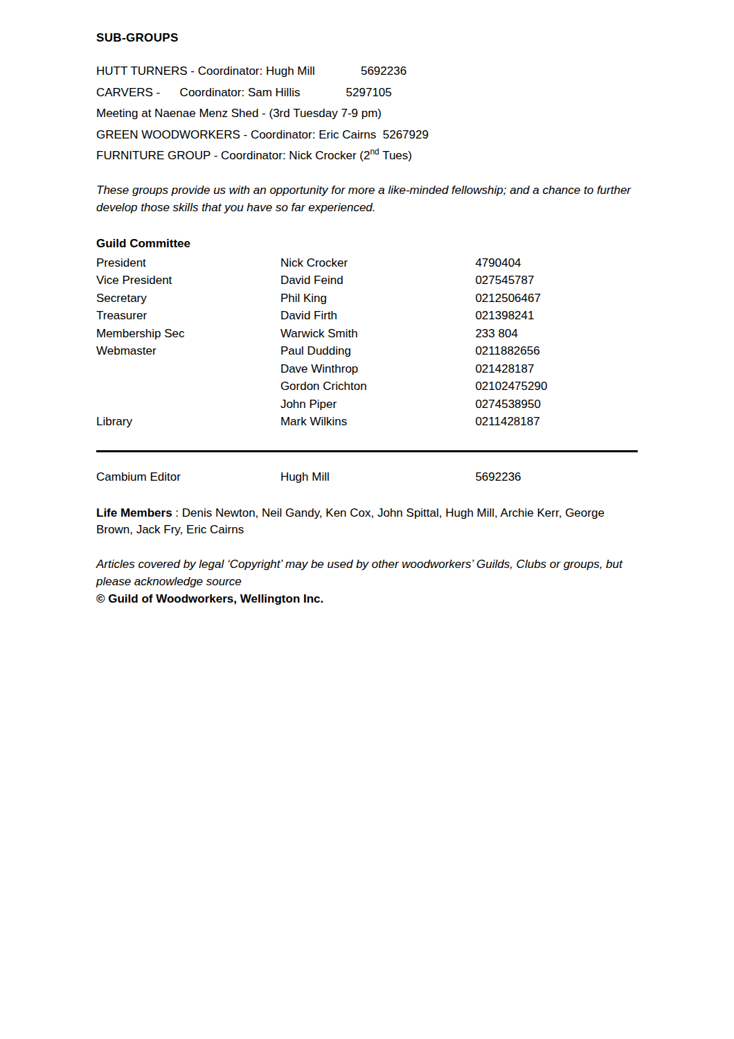SUB-GROUPS
HUTT TURNERS - Coordinator: Hugh Mill 5692236
CARVERS - Coordinator: Sam Hillis 5297105
Meeting at Naenae Menz Shed - (3rd Tuesday 7-9 pm)
GREEN WOODWORKERS - Coordinator: Eric Cairns 5267929
FURNITURE GROUP - Coordinator: Nick Crocker (2nd Tues)
These groups provide us with an opportunity for more a like-minded fellowship; and a chance to further develop those skills that you have so far experienced.
Guild Committee
| President | Nick Crocker | 4790404 |
| Vice President | David Feind | 027545787 |
| Secretary | Phil King | 0212506467 |
| Treasurer | David Firth | 021398241 |
| Membership Sec | Warwick Smith | 233 804 |
| Webmaster | Paul Dudding | 0211882656 |
| | Dave Winthrop | 021428187 |
| | Gordon Crichton | 02102475290 |
| | John Piper | 0274538950 |
| Library | Mark Wilkins | 0211428187 |
| Cambium Editor | Hugh Mill | 5692236 |
Life Members : Denis Newton, Neil Gandy, Ken Cox, John Spittal, Hugh Mill, Archie Kerr, George Brown, Jack Fry, Eric Cairns
Articles covered by legal ‘Copyright’ may be used by other woodworkers’ Guilds, Clubs or groups, but please acknowledge source
© Guild of Woodworkers, Wellington Inc.